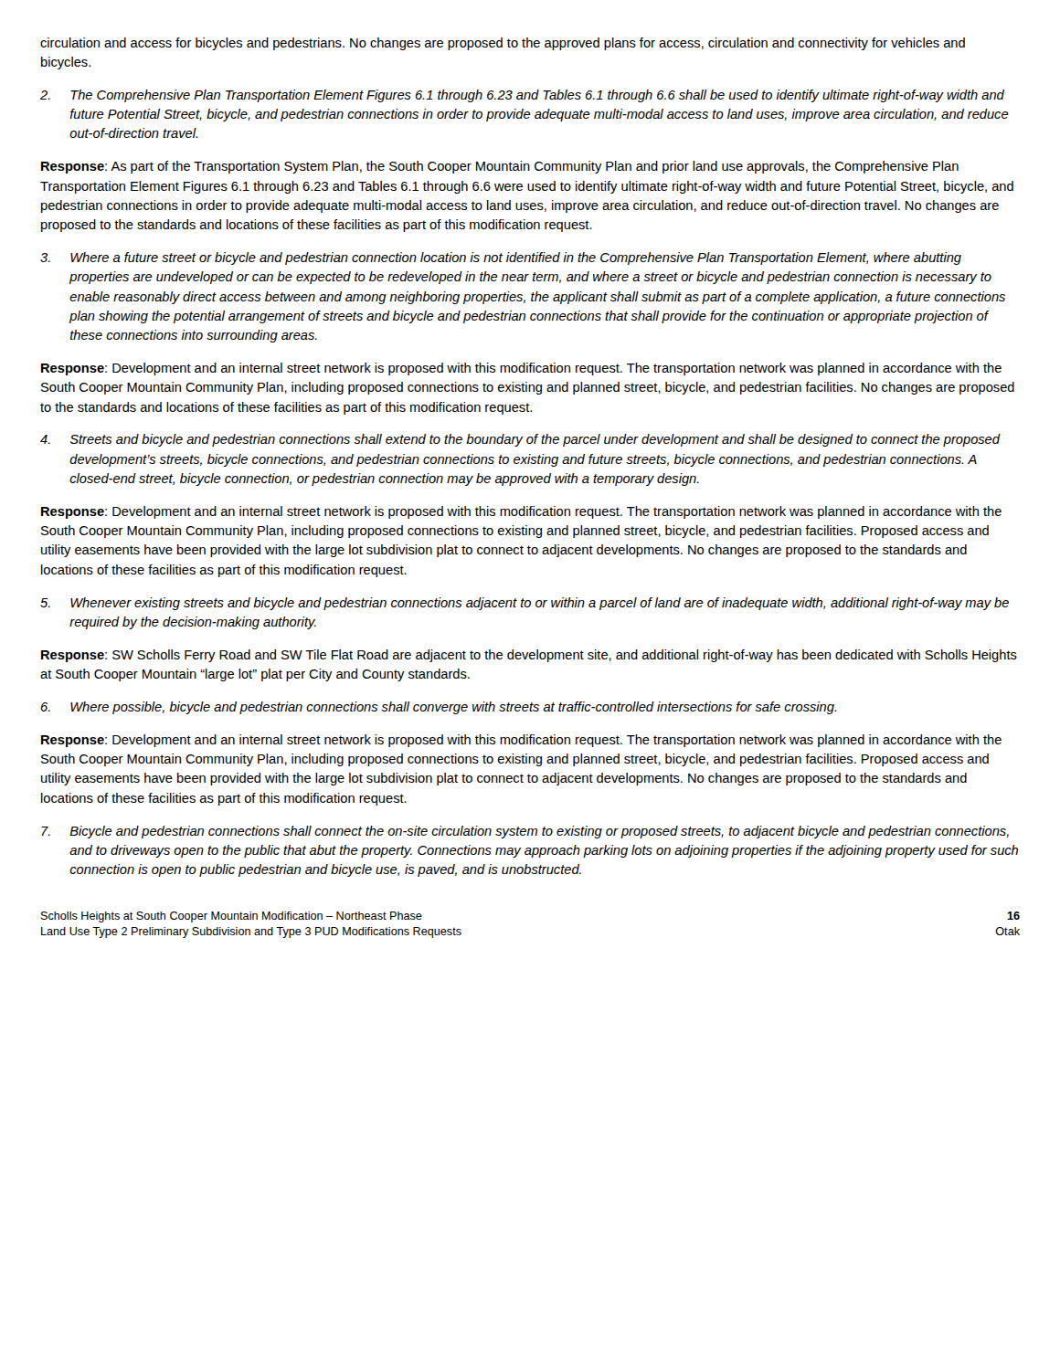circulation and access for bicycles and pedestrians. No changes are proposed to the approved plans for access, circulation and connectivity for vehicles and bicycles.
2.
The Comprehensive Plan Transportation Element Figures 6.1 through 6.23 and Tables 6.1 through 6.6 shall be used to identify ultimate right-of-way width and future Potential Street, bicycle, and pedestrian connections in order to provide adequate multi-modal access to land uses, improve area circulation, and reduce out-of-direction travel.
Response: As part of the Transportation System Plan, the South Cooper Mountain Community Plan and prior land use approvals, the Comprehensive Plan Transportation Element Figures 6.1 through 6.23 and Tables 6.1 through 6.6 were used to identify ultimate right-of-way width and future Potential Street, bicycle, and pedestrian connections in order to provide adequate multi-modal access to land uses, improve area circulation, and reduce out-of-direction travel. No changes are proposed to the standards and locations of these facilities as part of this modification request.
3.
Where a future street or bicycle and pedestrian connection location is not identified in the Comprehensive Plan Transportation Element, where abutting properties are undeveloped or can be expected to be redeveloped in the near term, and where a street or bicycle and pedestrian connection is necessary to enable reasonably direct access between and among neighboring properties, the applicant shall submit as part of a complete application, a future connections plan showing the potential arrangement of streets and bicycle and pedestrian connections that shall provide for the continuation or appropriate projection of these connections into surrounding areas.
Response: Development and an internal street network is proposed with this modification request. The transportation network was planned in accordance with the South Cooper Mountain Community Plan, including proposed connections to existing and planned street, bicycle, and pedestrian facilities. No changes are proposed to the standards and locations of these facilities as part of this modification request.
4.
Streets and bicycle and pedestrian connections shall extend to the boundary of the parcel under development and shall be designed to connect the proposed development’s streets, bicycle connections, and pedestrian connections to existing and future streets, bicycle connections, and pedestrian connections. A closed-end street, bicycle connection, or pedestrian connection may be approved with a temporary design.
Response: Development and an internal street network is proposed with this modification request. The transportation network was planned in accordance with the South Cooper Mountain Community Plan, including proposed connections to existing and planned street, bicycle, and pedestrian facilities. Proposed access and utility easements have been provided with the large lot subdivision plat to connect to adjacent developments. No changes are proposed to the standards and locations of these facilities as part of this modification request.
5.
Whenever existing streets and bicycle and pedestrian connections adjacent to or within a parcel of land are of inadequate width, additional right-of-way may be required by the decision-making authority.
Response: SW Scholls Ferry Road and SW Tile Flat Road are adjacent to the development site, and additional right-of-way has been dedicated with Scholls Heights at South Cooper Mountain “large lot” plat per City and County standards.
6.
Where possible, bicycle and pedestrian connections shall converge with streets at traffic-controlled intersections for safe crossing.
Response: Development and an internal street network is proposed with this modification request. The transportation network was planned in accordance with the South Cooper Mountain Community Plan, including proposed connections to existing and planned street, bicycle, and pedestrian facilities. Proposed access and utility easements have been provided with the large lot subdivision plat to connect to adjacent developments. No changes are proposed to the standards and locations of these facilities as part of this modification request.
7.
Bicycle and pedestrian connections shall connect the on-site circulation system to existing or proposed streets, to adjacent bicycle and pedestrian connections, and to driveways open to the public that abut the property. Connections may approach parking lots on adjoining properties if the adjoining property used for such connection is open to public pedestrian and bicycle use, is paved, and is unobstructed.
Scholls Heights at South Cooper Mountain Modification – Northeast Phase
Land Use Type 2 Preliminary Subdivision and Type 3 PUD Modifications Requests
16
Otak